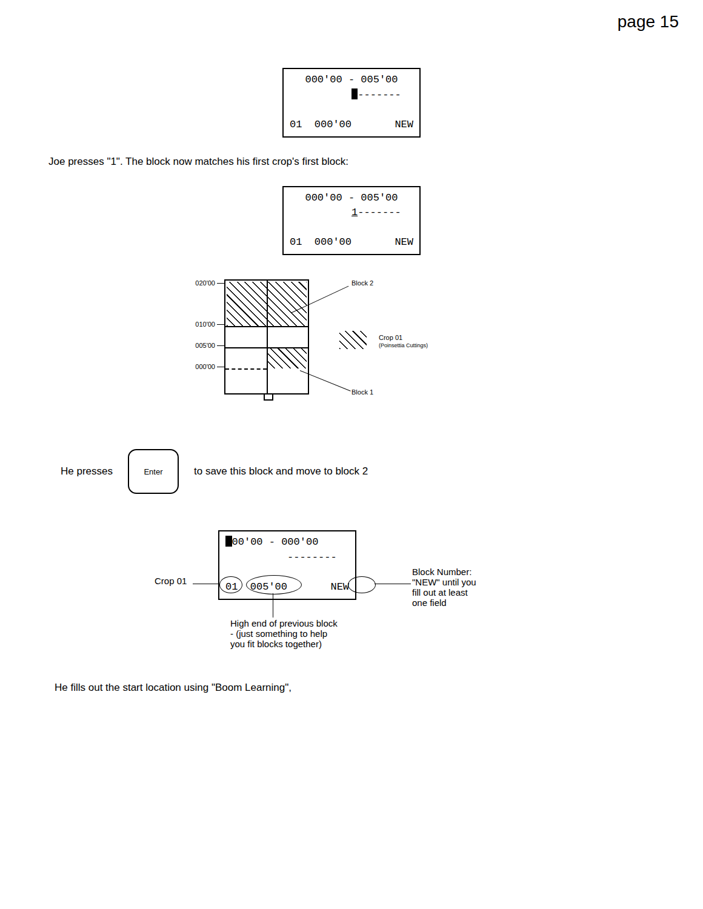page 15
000'00 - 005'00 ------- 01 000'00 NEW
Joe presses "1". The block now matches his first crop's first block:
000'00 - 005'00 1------- 01 000'00 NEW
020'00
010'00
005'00
000'00
Block 2
Block 1
Crop 01
(Poinsettia Cuttings)
He presses
Enter
to save this block and move to block 2
00'00 - 000'00 -------- 01 005'00 NEW
Crop 01
Block Number:
"NEW" until you
fill out at least
one field
High end of previous block
- (just something to help
you fit blocks together)
He fills out the start location using "Boom Learning",